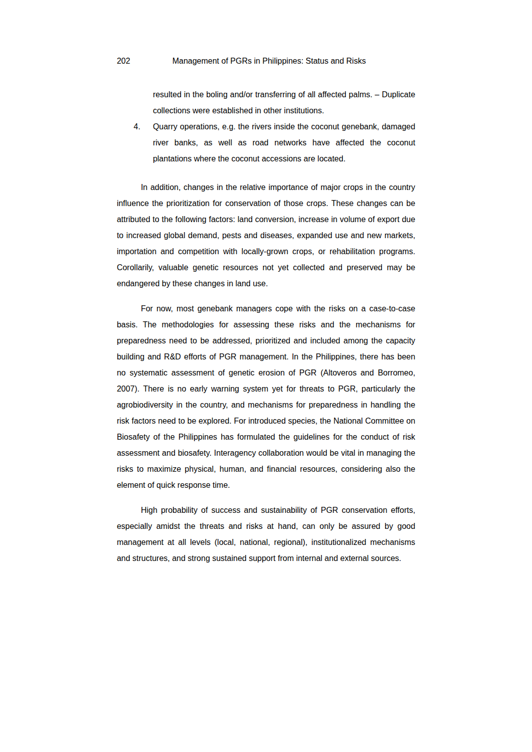202
Management of PGRs in Philippines: Status and Risks
resulted in the boling and/or transferring of all affected palms. – Duplicate collections were established in other institutions.
4. Quarry operations, e.g. the rivers inside the coconut genebank, damaged river banks, as well as road networks have affected the coconut plantations where the coconut accessions are located.
In addition, changes in the relative importance of major crops in the country influence the prioritization for conservation of those crops. These changes can be attributed to the following factors: land conversion, increase in volume of export due to increased global demand, pests and diseases, expanded use and new markets, importation and competition with locally-grown crops, or rehabilitation programs. Corollarily, valuable genetic resources not yet collected and preserved may be endangered by these changes in land use.
For now, most genebank managers cope with the risks on a case-to-case basis. The methodologies for assessing these risks and the mechanisms for preparedness need to be addressed, prioritized and included among the capacity building and R&D efforts of PGR management. In the Philippines, there has been no systematic assessment of genetic erosion of PGR (Altoveros and Borromeo, 2007). There is no early warning system yet for threats to PGR, particularly the agrobiodiversity in the country, and mechanisms for preparedness in handling the risk factors need to be explored. For introduced species, the National Committee on Biosafety of the Philippines has formulated the guidelines for the conduct of risk assessment and biosafety. Interagency collaboration would be vital in managing the risks to maximize physical, human, and financial resources, considering also the element of quick response time.
High probability of success and sustainability of PGR conservation efforts, especially amidst the threats and risks at hand, can only be assured by good management at all levels (local, national, regional), institutionalized mechanisms and structures, and strong sustained support from internal and external sources.